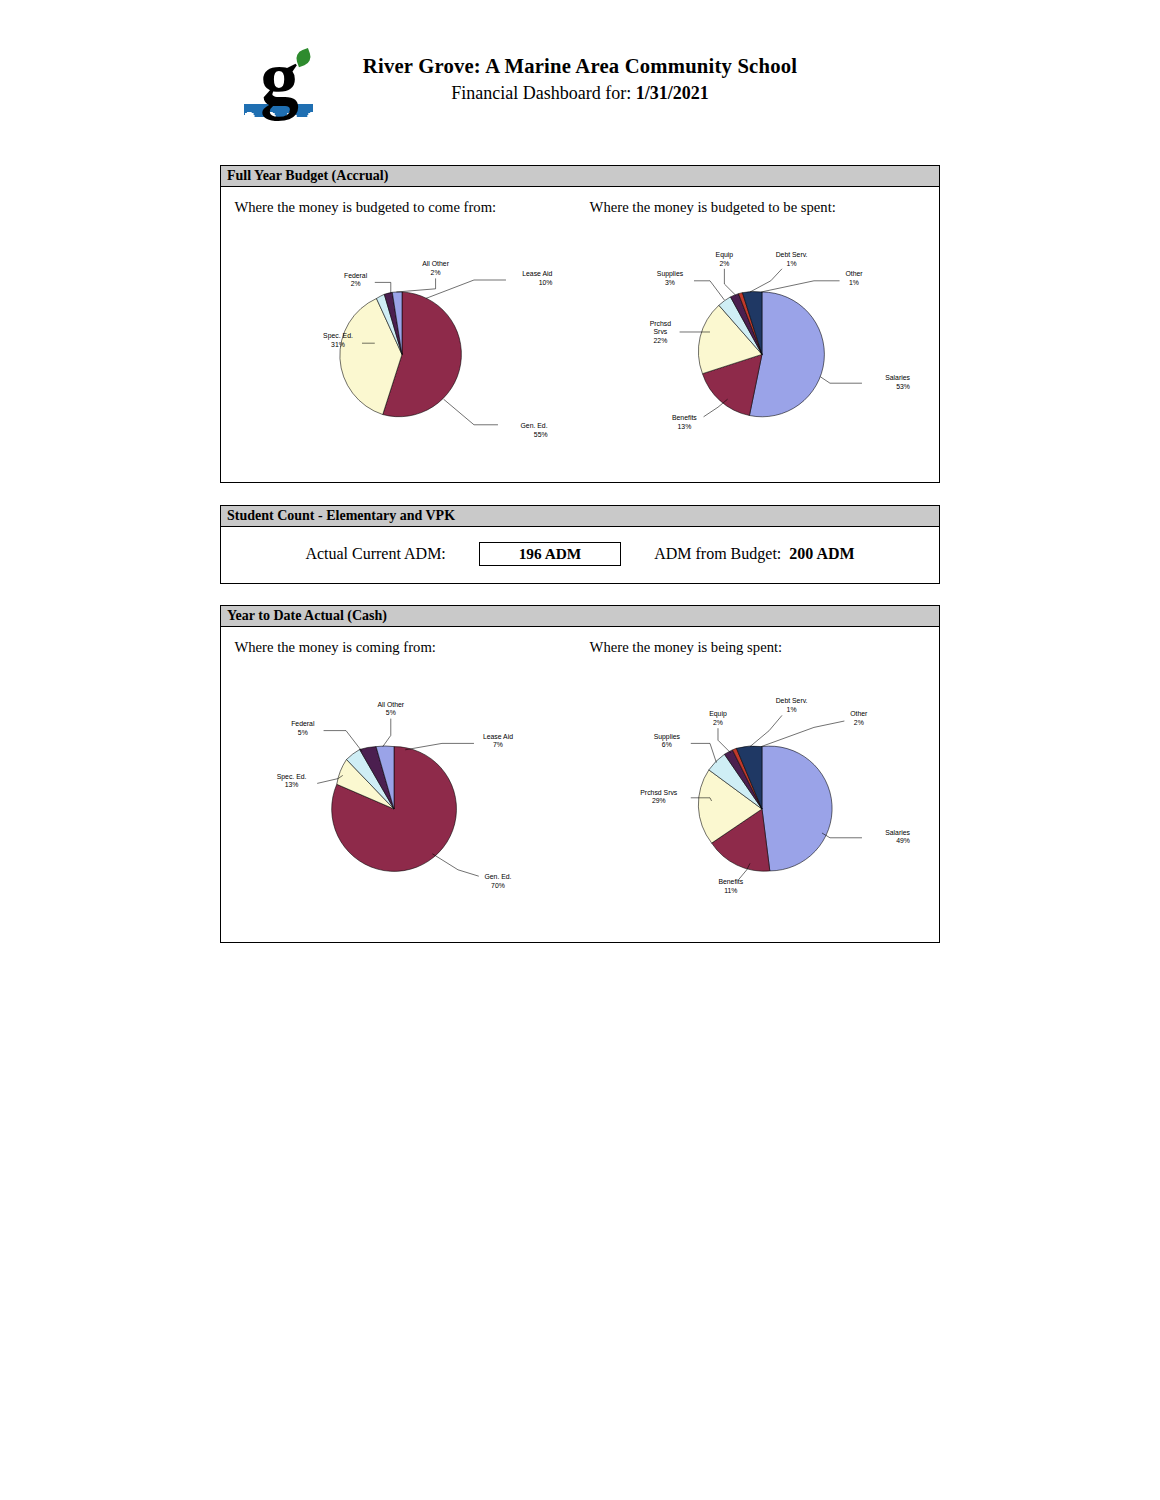g
River Grove: A Marine Area Community School
Financial Dashboard for: 1/31/2021
Full Year Budget (Accrual)
Where the money is budgeted to come from:
All Other 2% Federal 2% Lease Aid 10% Spec. Ed. 31% Gen. Ed. 55%
Where the money is budgeted to be spent:
Equip 2% Debt Serv. 1% Supplies 3% Other 1% Prchsd Srvs 22% Salaries 53% Benefits 13%
Student Count - Elementary and VPK
Actual Current ADM: 196 ADM ADM from Budget: 200 ADM
Year to Date Actual (Cash)
Where the money is coming from:
All Other 5% Federal 5% Lease Aid 7% Spec. Ed. 13% Gen. Ed. 70%
Where the money is being spent:
Debt Serv. 1% Equip 2% Other 2% Supplies 6% Prchsd Srvs 29% Salaries 49% Benefits 11%